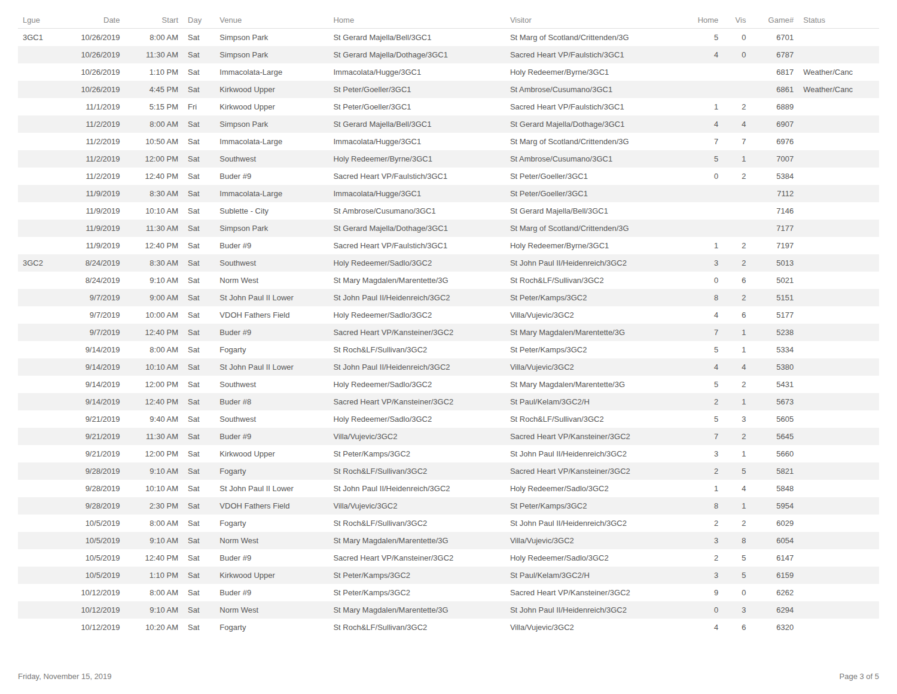| Lgue | Date | Start | Day | Venue | Home | Visitor | Home | Vis | Game# | Status |
| --- | --- | --- | --- | --- | --- | --- | --- | --- | --- | --- |
| 3GC1 | 10/26/2019 | 8:00 AM | Sat | Simpson Park | St Gerard Majella/Bell/3GC1 | St Marg of Scotland/Crittenden/3G | 5 | 0 | 6701 | |
| | 10/26/2019 | 11:30 AM | Sat | Simpson Park | St Gerard Majella/Dothage/3GC1 | Sacred Heart VP/Faulstich/3GC1 | 4 | 0 | 6787 | |
| | 10/26/2019 | 1:10 PM | Sat | Immacolata-Large | Immacolata/Hugge/3GC1 | Holy Redeemer/Byrne/3GC1 | | | 6817 | Weather/Canc |
| | 10/26/2019 | 4:45 PM | Sat | Kirkwood Upper | St Peter/Goeller/3GC1 | St Ambrose/Cusumano/3GC1 | | | 6861 | Weather/Canc |
| | 11/1/2019 | 5:15 PM | Fri | Kirkwood Upper | St Peter/Goeller/3GC1 | Sacred Heart VP/Faulstich/3GC1 | 1 | 2 | 6889 | |
| | 11/2/2019 | 8:00 AM | Sat | Simpson Park | St Gerard Majella/Bell/3GC1 | St Gerard Majella/Dothage/3GC1 | 4 | 4 | 6907 | |
| | 11/2/2019 | 10:50 AM | Sat | Immacolata-Large | Immacolata/Hugge/3GC1 | St Marg of Scotland/Crittenden/3G | 7 | 7 | 6976 | |
| | 11/2/2019 | 12:00 PM | Sat | Southwest | Holy Redeemer/Byrne/3GC1 | St Ambrose/Cusumano/3GC1 | 5 | 1 | 7007 | |
| | 11/2/2019 | 12:40 PM | Sat | Buder #9 | Sacred Heart VP/Faulstich/3GC1 | St Peter/Goeller/3GC1 | 0 | 2 | 5384 | |
| | 11/9/2019 | 8:30 AM | Sat | Immacolata-Large | Immacolata/Hugge/3GC1 | St Peter/Goeller/3GC1 | | | 7112 | |
| | 11/9/2019 | 10:10 AM | Sat | Sublette - City | St Ambrose/Cusumano/3GC1 | St Gerard Majella/Bell/3GC1 | | | 7146 | |
| | 11/9/2019 | 11:30 AM | Sat | Simpson Park | St Gerard Majella/Dothage/3GC1 | St Marg of Scotland/Crittenden/3G | | | 7177 | |
| | 11/9/2019 | 12:40 PM | Sat | Buder #9 | Sacred Heart VP/Faulstich/3GC1 | Holy Redeemer/Byrne/3GC1 | 1 | 2 | 7197 | |
| 3GC2 | 8/24/2019 | 8:30 AM | Sat | Southwest | Holy Redeemer/Sadlo/3GC2 | St John Paul II/Heidenreich/3GC2 | 3 | 2 | 5013 | |
| | 8/24/2019 | 9:10 AM | Sat | Norm West | St Mary Magdalen/Marentette/3G | St Roch&LF/Sullivan/3GC2 | 0 | 6 | 5021 | |
| | 9/7/2019 | 9:00 AM | Sat | St John Paul II Lower | St John Paul II/Heidenreich/3GC2 | St Peter/Kamps/3GC2 | 8 | 2 | 5151 | |
| | 9/7/2019 | 10:00 AM | Sat | VDOH Fathers Field | Holy Redeemer/Sadlo/3GC2 | Villa/Vujevic/3GC2 | 4 | 6 | 5177 | |
| | 9/7/2019 | 12:40 PM | Sat | Buder #9 | Sacred Heart VP/Kansteiner/3GC2 | St Mary Magdalen/Marentette/3G | 7 | 1 | 5238 | |
| | 9/14/2019 | 8:00 AM | Sat | Fogarty | St Roch&LF/Sullivan/3GC2 | St Peter/Kamps/3GC2 | 5 | 1 | 5334 | |
| | 9/14/2019 | 10:10 AM | Sat | St John Paul II Lower | St John Paul II/Heidenreich/3GC2 | Villa/Vujevic/3GC2 | 4 | 4 | 5380 | |
| | 9/14/2019 | 12:00 PM | Sat | Southwest | Holy Redeemer/Sadlo/3GC2 | St Mary Magdalen/Marentette/3G | 5 | 2 | 5431 | |
| | 9/14/2019 | 12:40 PM | Sat | Buder #8 | Sacred Heart VP/Kansteiner/3GC2 | St Paul/Kelam/3GC2/H | 2 | 1 | 5673 | |
| | 9/21/2019 | 9:40 AM | Sat | Southwest | Holy Redeemer/Sadlo/3GC2 | St Roch&LF/Sullivan/3GC2 | 5 | 3 | 5605 | |
| | 9/21/2019 | 11:30 AM | Sat | Buder #9 | Villa/Vujevic/3GC2 | Sacred Heart VP/Kansteiner/3GC2 | 7 | 2 | 5645 | |
| | 9/21/2019 | 12:00 PM | Sat | Kirkwood Upper | St Peter/Kamps/3GC2 | St John Paul II/Heidenreich/3GC2 | 3 | 1 | 5660 | |
| | 9/28/2019 | 9:10 AM | Sat | Fogarty | St Roch&LF/Sullivan/3GC2 | Sacred Heart VP/Kansteiner/3GC2 | 2 | 5 | 5821 | |
| | 9/28/2019 | 10:10 AM | Sat | St John Paul II Lower | St John Paul II/Heidenreich/3GC2 | Holy Redeemer/Sadlo/3GC2 | 1 | 4 | 5848 | |
| | 9/28/2019 | 2:30 PM | Sat | VDOH Fathers Field | Villa/Vujevic/3GC2 | St Peter/Kamps/3GC2 | 8 | 1 | 5954 | |
| | 10/5/2019 | 8:00 AM | Sat | Fogarty | St Roch&LF/Sullivan/3GC2 | St John Paul II/Heidenreich/3GC2 | 2 | 2 | 6029 | |
| | 10/5/2019 | 9:10 AM | Sat | Norm West | St Mary Magdalen/Marentette/3G | Villa/Vujevic/3GC2 | 3 | 8 | 6054 | |
| | 10/5/2019 | 12:40 PM | Sat | Buder #9 | Sacred Heart VP/Kansteiner/3GC2 | Holy Redeemer/Sadlo/3GC2 | 2 | 5 | 6147 | |
| | 10/5/2019 | 1:10 PM | Sat | Kirkwood Upper | St Peter/Kamps/3GC2 | St Paul/Kelam/3GC2/H | 3 | 5 | 6159 | |
| | 10/12/2019 | 8:00 AM | Sat | Buder #9 | St Peter/Kamps/3GC2 | Sacred Heart VP/Kansteiner/3GC2 | 9 | 0 | 6262 | |
| | 10/12/2019 | 9:10 AM | Sat | Norm West | St Mary Magdalen/Marentette/3G | St John Paul II/Heidenreich/3GC2 | 0 | 3 | 6294 | |
| | 10/12/2019 | 10:20 AM | Sat | Fogarty | St Roch&LF/Sullivan/3GC2 | Villa/Vujevic/3GC2 | 4 | 6 | 6320 | |
Friday, November 15, 2019
Page 3 of 5